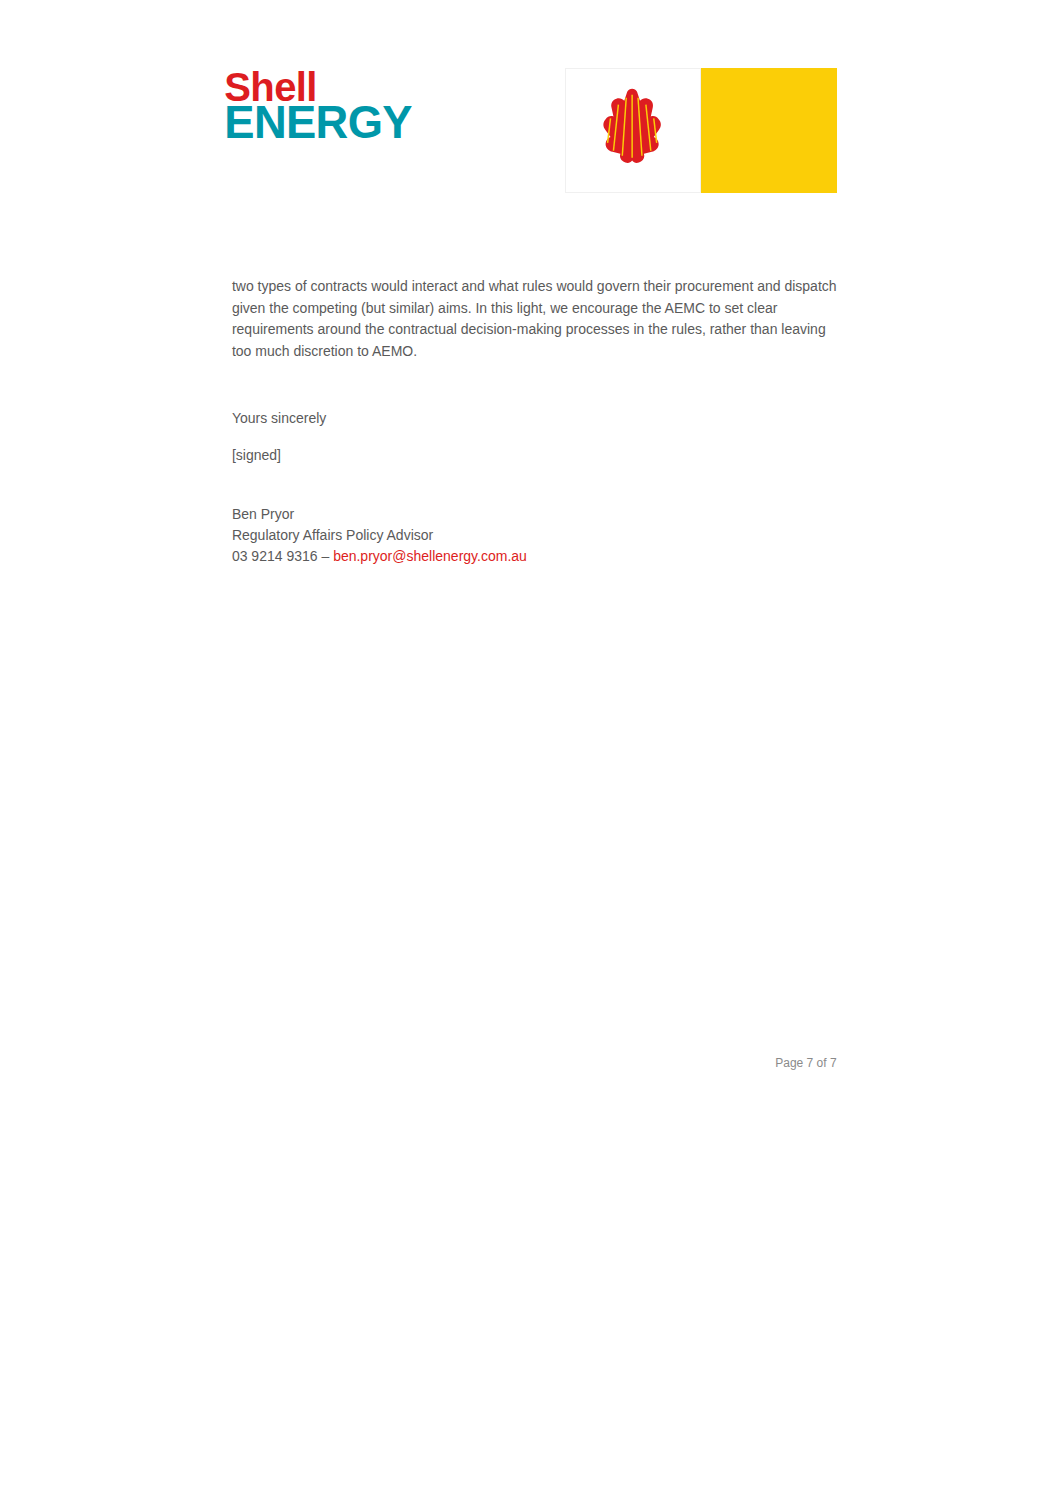Shell
ENERGY
two types of contracts would interact and what rules would govern their procurement and dispatch given the competing (but similar) aims. In this light, we encourage the AEMC to set clear requirements around the contractual decision-making processes in the rules, rather than leaving too much discretion to AEMO.
Yours sincerely
[signed]
Ben Pryor
Regulatory Affairs Policy Advisor
03 9214 9316 – ben.pryor@shellenergy.com.au
Page 7 of 7